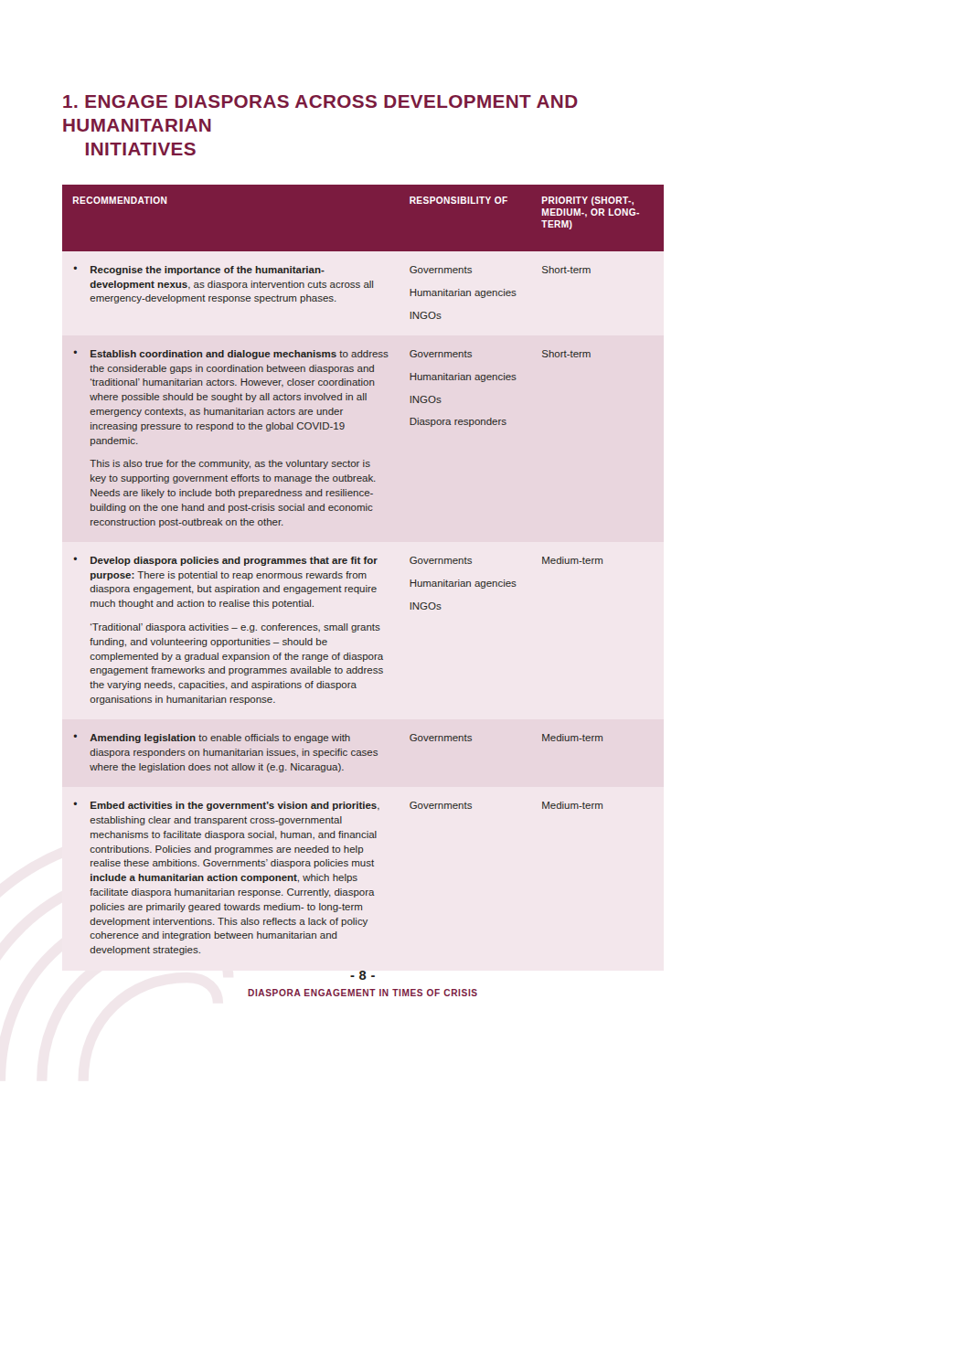1. Engage Diasporas Across Development and HumanitarianInitiatives
| Recommendation | Responsibility of | Priority (short-, medium-, or long-term) |
| --- | --- | --- |
| • Recognise the importance of the humanitarian-development nexus , as diaspora intervention cuts across all emergency-development response spectrum phases. | Governments Humanitarian agencies INGOs | Short-term |
| • Establish coordination and dialogue mechanisms to address the considerable gaps in coordination between diasporas and ‘traditional’ humanitarian actors. However, closer coordination where possible should be sought by all actors involved in all emergency contexts, as humanitarian actors are under increasing pressure to respond to the global COVID-19 pandemic. This is also true for the community, as the voluntary sector is key to supporting government efforts to manage the outbreak. Needs are likely to include both preparedness and resilience-building on the one hand and post-crisis social and economic reconstruction post-outbreak on the other. | Governments Humanitarian agencies INGOs Diaspora responders | Short-term |
| • Develop diaspora policies and programmes that are fit for purpose: There is potential to reap enormous rewards from diaspora engagement, but aspiration and engagement require much thought and action to realise this potential. ‘Traditional’ diaspora activities – e.g. conferences, small grants funding, and volunteering opportunities – should be complemented by a gradual expansion of the range of diaspora engagement frameworks and programmes available to address the varying needs, capacities, and aspirations of diaspora organisations in humanitarian response. | Governments Humanitarian agencies INGOs | Medium-term |
| • Amending legislation to enable officials to engage with diaspora responders on humanitarian issues, in specific cases where the legislation does not allow it (e.g. Nicaragua). | Governments | Medium-term |
| • Embed activities in the government’s vision and priorities , establishing clear and transparent cross-governmental mechanisms to facilitate diaspora social, human, and financial contributions. Policies and programmes are needed to help realise these ambitions. Governments’ diaspora policies must include a humanitarian action component , which helps facilitate diaspora humanitarian response. Currently, diaspora policies are primarily geared towards medium- to long-term development interventions. This also reflects a lack of policy coherence and integration between humanitarian and development strategies. | Governments | Medium-term |
- 8 -
Diaspora Engagement in Times of Crisis